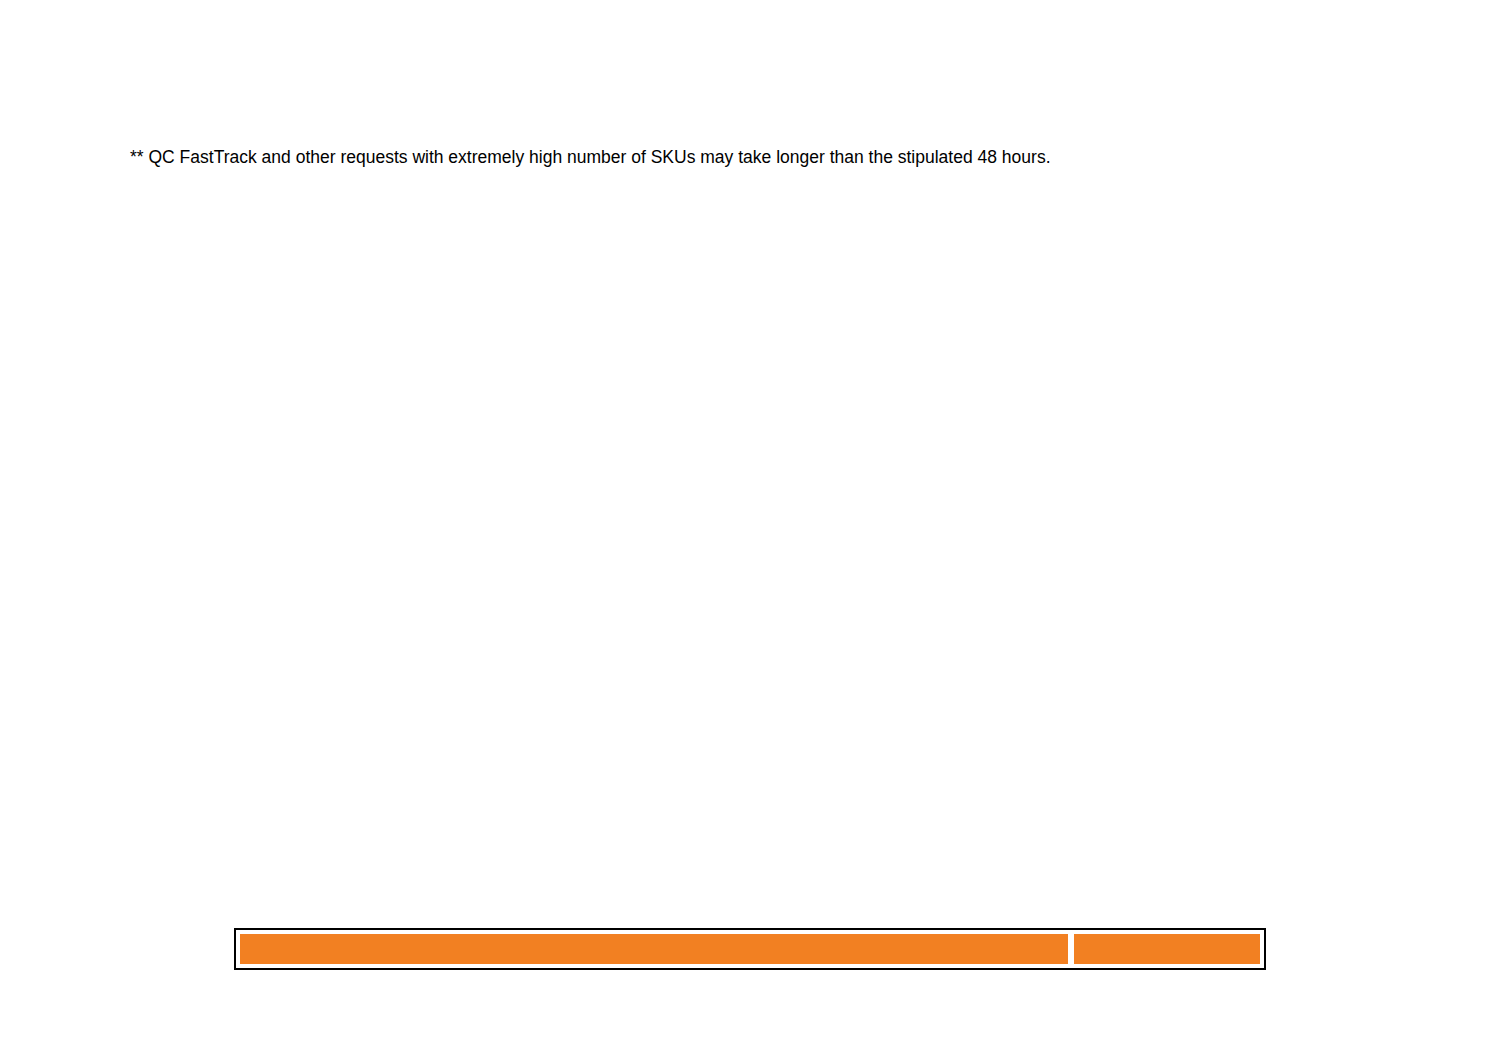** QC FastTrack and other requests with extremely high number of SKUs may take longer than the stipulated 48 hours.